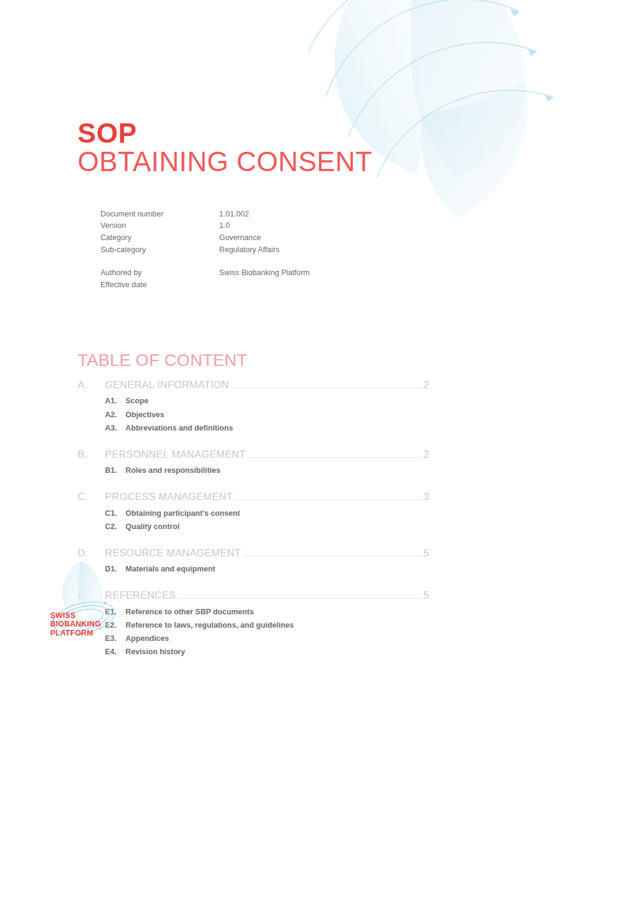SOPOBTAINING CONSENT
| Document number | 1.01.002 |
| Version | 1.0 |
| Category | Governance |
| Sub-category | Regulatory Affairs |
| Authored by | Swiss Biobanking Platform |
| Effective date | |
TABLE OF CONTENT
A. GENERAL INFORMATION 2
A1. Scope
A2. Objectives
A3. Abbreviations and definitions
B. PERSONNEL MANAGEMENT 2
B1. Roles and responsibilities
C. PROCESS MANAGEMENT 3
C1. Obtaining participant’s consent
C2. Quality control
D. RESOURCE MANAGEMENT 5
D1. Materials and equipment
E. REFERENCES 5
E1. Reference to other SBP documents
E2. Reference to laws, regulations, and guidelines
E3. Appendices
E4. Revision history
SWISS
BIOBANKING
PLATFORM